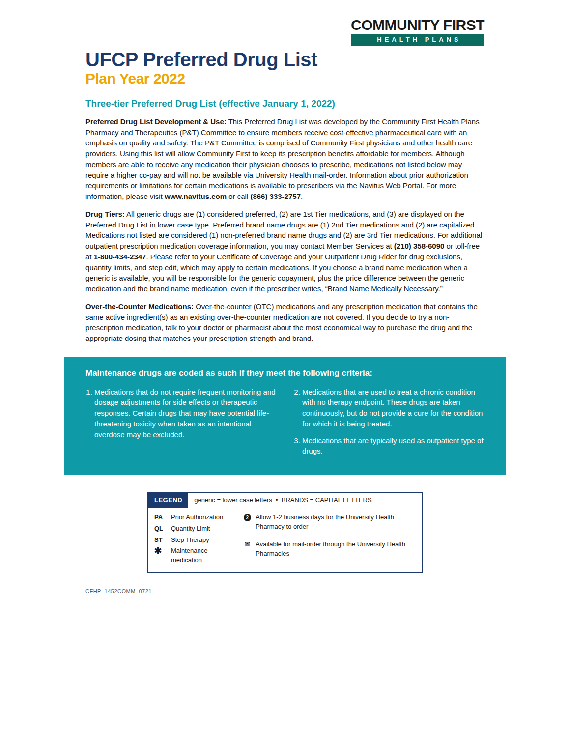COMMUNITY FIRST
HEALTH PLANS
UFCP Preferred Drug List Plan Year 2022
Three-tier Preferred Drug List (effective January 1, 2022)
Preferred Drug List Development & Use: This Preferred Drug List was developed by the Community First Health Plans Pharmacy and Therapeutics (P&T) Committee to ensure members receive cost-effective pharmaceutical care with an emphasis on quality and safety. The P&T Committee is comprised of Community First physicians and other health care providers. Using this list will allow Community First to keep its prescription benefits affordable for members. Although members are able to receive any medication their physician chooses to prescribe, medications not listed below may require a higher co-pay and will not be available via University Health mail-order. Information about prior authorization requirements or limitations for certain medications is available to prescribers via the Navitus Web Portal. For more information, please visit www.navitus.com or call (866) 333-2757.
Drug Tiers: All generic drugs are (1) considered preferred, (2) are 1st Tier medications, and (3) are displayed on the Preferred Drug List in lower case type. Preferred brand name drugs are (1) 2nd Tier medications and (2) are capitalized. Medications not listed are considered (1) non-preferred brand name drugs and (2) are 3rd Tier medications. For additional outpatient prescription medication coverage information, you may contact Member Services at (210) 358-6090 or toll-free at 1-800-434-2347. Please refer to your Certificate of Coverage and your Outpatient Drug Rider for drug exclusions, quantity limits, and step edit, which may apply to certain medications. If you choose a brand name medication when a generic is available, you will be responsible for the generic copayment, plus the price difference between the generic medication and the brand name medication, even if the prescriber writes, “Brand Name Medically Necessary.”
Over-the-Counter Medications: Over-the-counter (OTC) medications and any prescription medication that contains the same active ingredient(s) as an existing over-the-counter medication are not covered. If you decide to try a non-prescription medication, talk to your doctor or pharmacist about the most economical way to purchase the drug and the appropriate dosing that matches your prescription strength and brand.
Maintenance drugs are coded as such if they meet the following criteria:
Medications that do not require frequent monitoring and dosage adjustments for side effects or therapeutic responses. Certain drugs that may have potential life-threatening toxicity when taken as an intentional overdose may be excluded.
Medications that are used to treat a chronic condition with no therapy endpoint. These drugs are taken continuously, but do not provide a cure for the condition for which it is being treated.
Medications that are typically used as outpatient type of drugs.
LEGEND
generic = lower case letters • BRANDS = CAPITAL LETTERS
| PA | Prior Authorization |
| QL | Quantity Limit |
| ST | Step Therapy |
| ✱ | Maintenance medication |
| 2 | Allow 1-2 business days for the University Health Pharmacy to order |
| ✉ | Available for mail-order through the University Health Pharmacies |
CFHP_1452COMM_0721